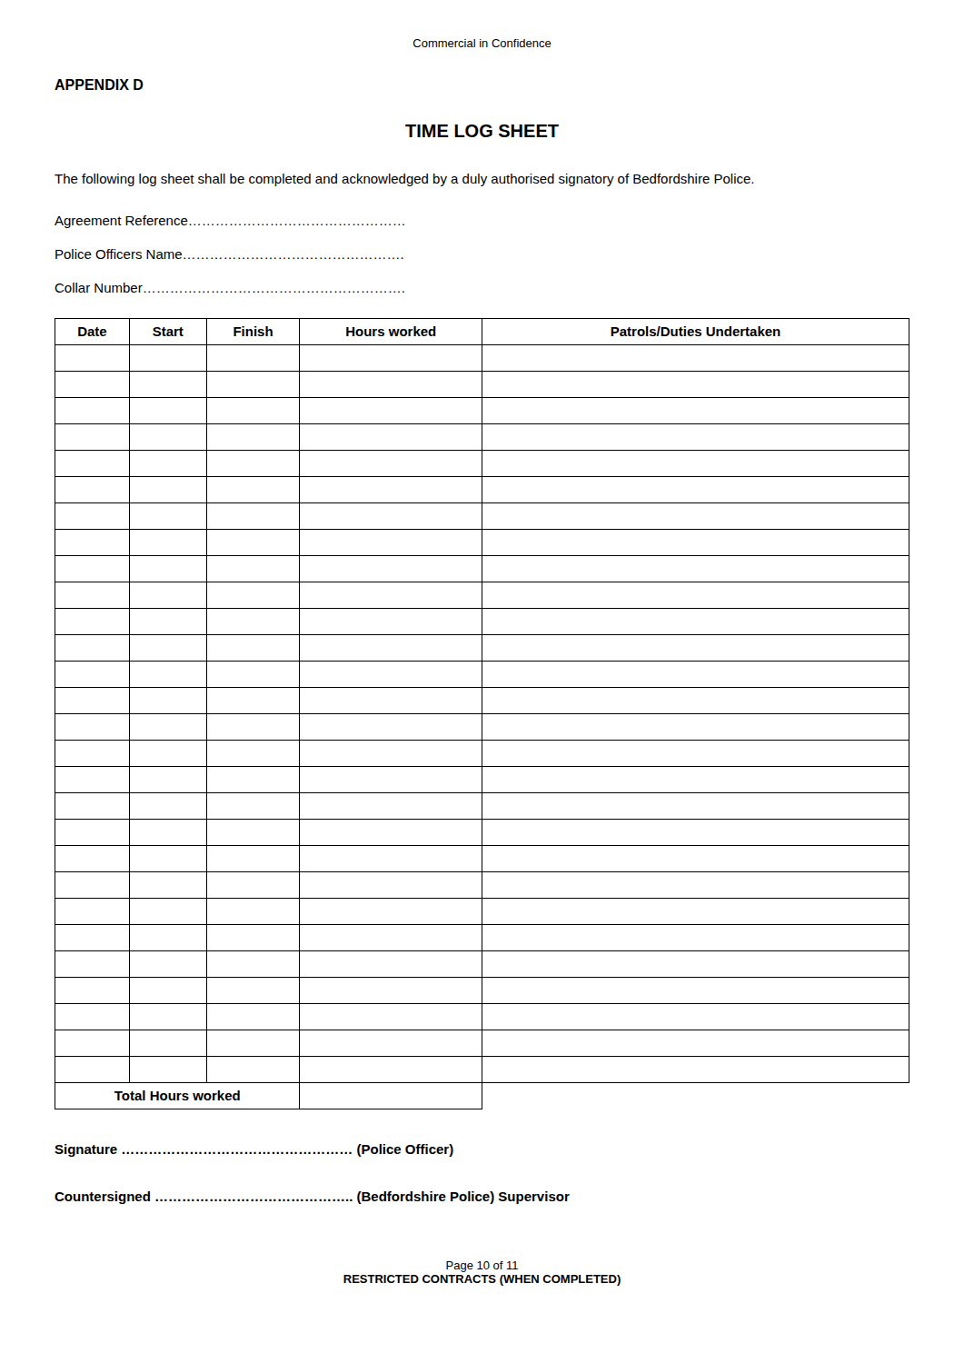Commercial in Confidence
APPENDIX D
TIME LOG SHEET
The following log sheet shall be completed and acknowledged by a duly authorised signatory of Bedfordshire Police.
Agreement Reference…………………………………………
Police Officers Name………………………………………….
Collar Number………………………………………………….
| Date | Start | Finish | Hours worked | Patrols/Duties Undertaken |
| --- | --- | --- | --- | --- |
| Total Hours worked | | |
Signature …………………………………………… (Police Officer)
Countersigned …………………………………….. (Bedfordshire Police) Supervisor
Page 10 of 11
RESTRICTED CONTRACTS (WHEN COMPLETED)